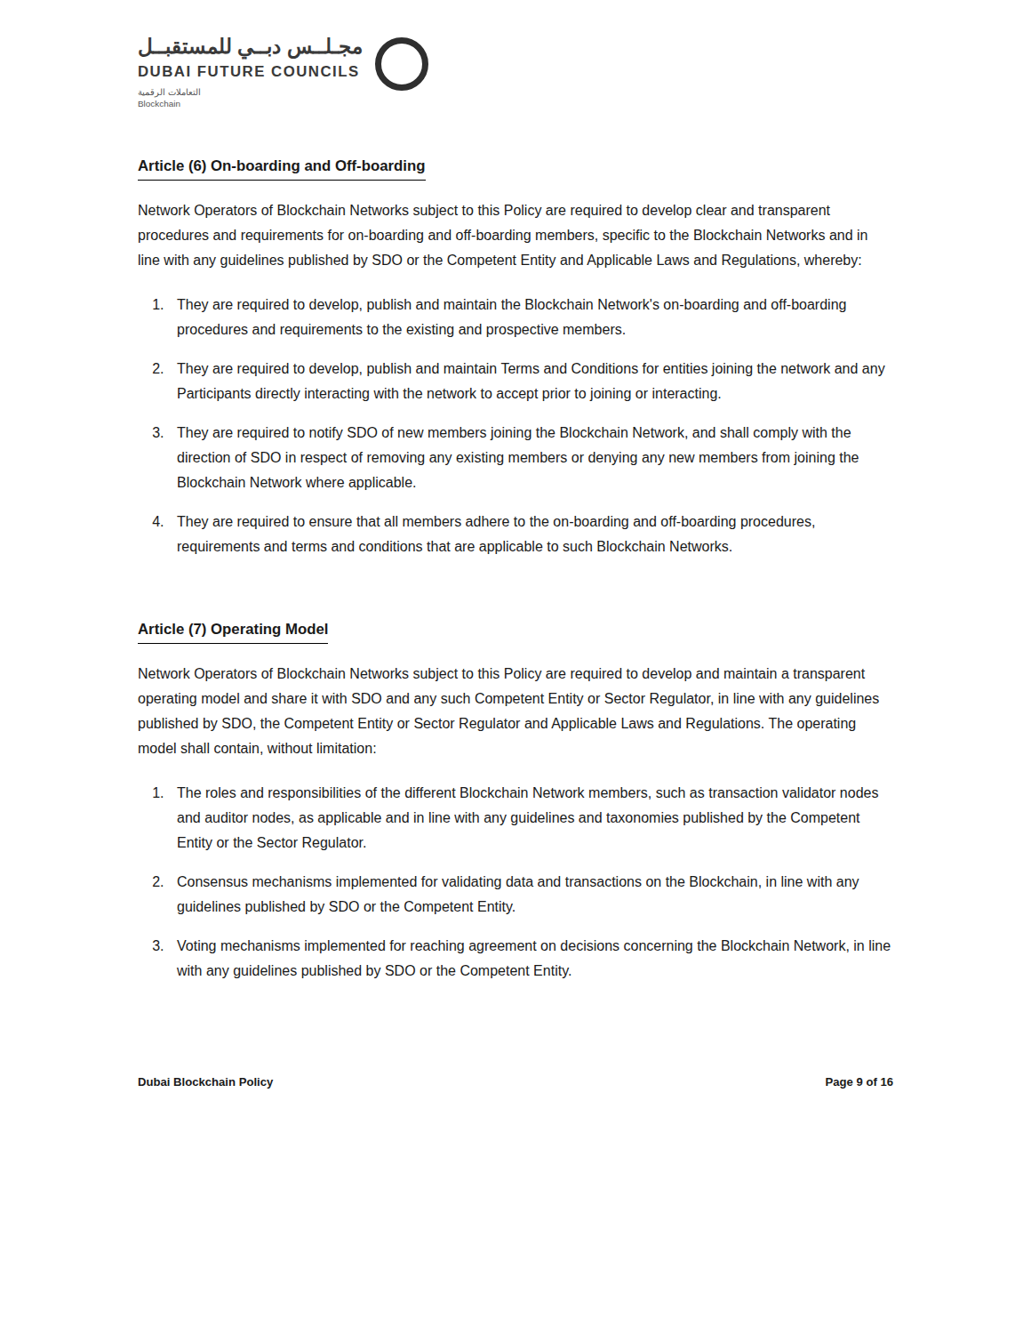مجـلــس دبــي للمستقبــل Dubai Future Councils التعاملات الرقمية
Blockchain
Article (6) On-boarding and Off-boarding
Network Operators of Blockchain Networks subject to this Policy are required to develop clear and transparent procedures and requirements for on-boarding and off-boarding members, specific to the Blockchain Networks and in line with any guidelines published by SDO or the Competent Entity and Applicable Laws and Regulations, whereby:
They are required to develop, publish and maintain the Blockchain Network's on-boarding and off-boarding procedures and requirements to the existing and prospective members.
They are required to develop, publish and maintain Terms and Conditions for entities joining the network and any Participants directly interacting with the network to accept prior to joining or interacting.
They are required to notify SDO of new members joining the Blockchain Network, and shall comply with the direction of SDO in respect of removing any existing members or denying any new members from joining the Blockchain Network where applicable.
They are required to ensure that all members adhere to the on-boarding and off-boarding procedures, requirements and terms and conditions that are applicable to such Blockchain Networks.
Article (7) Operating Model
Network Operators of Blockchain Networks subject to this Policy are required to develop and maintain a transparent operating model and share it with SDO and any such Competent Entity or Sector Regulator, in line with any guidelines published by SDO, the Competent Entity or Sector Regulator and Applicable Laws and Regulations. The operating model shall contain, without limitation:
The roles and responsibilities of the different Blockchain Network members, such as transaction validator nodes and auditor nodes, as applicable and in line with any guidelines and taxonomies published by the Competent Entity or the Sector Regulator.
Consensus mechanisms implemented for validating data and transactions on the Blockchain, in line with any guidelines published by SDO or the Competent Entity.
Voting mechanisms implemented for reaching agreement on decisions concerning the Blockchain Network, in line with any guidelines published by SDO or the Competent Entity.
Dubai Blockchain Policy Page 9 of 16